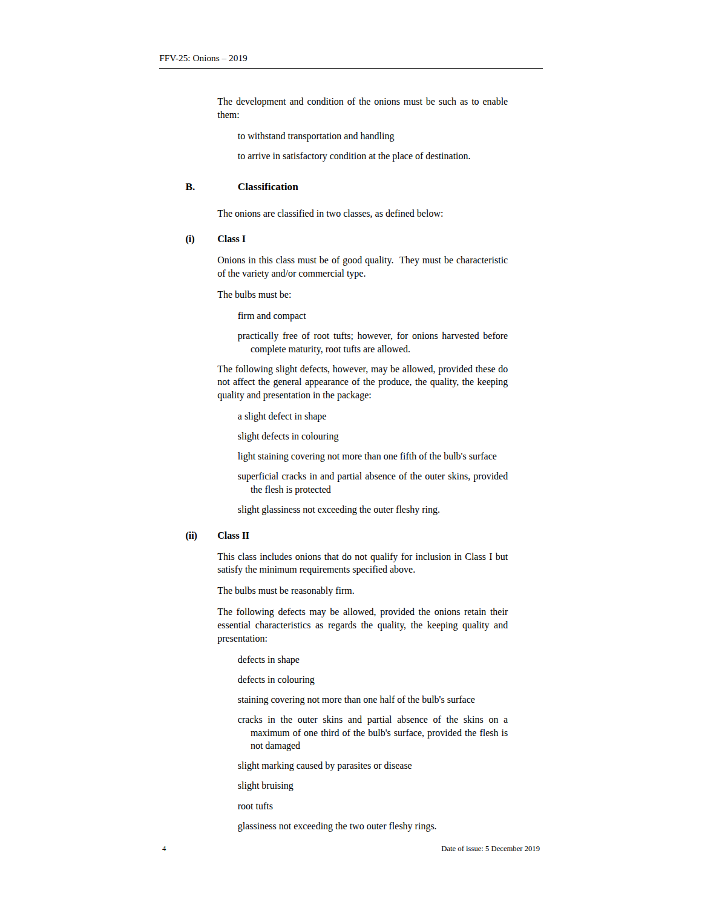FFV-25: Onions – 2019
The development and condition of the onions must be such as to enable them:
to withstand transportation and handling
to arrive in satisfactory condition at the place of destination.
B. Classification
The onions are classified in two classes, as defined below:
(i) Class I
Onions in this class must be of good quality. They must be characteristic of the variety and/or commercial type.
The bulbs must be:
firm and compact
practically free of root tufts; however, for onions harvested before complete maturity, root tufts are allowed.
The following slight defects, however, may be allowed, provided these do not affect the general appearance of the produce, the quality, the keeping quality and presentation in the package:
a slight defect in shape
slight defects in colouring
light staining covering not more than one fifth of the bulb's surface
superficial cracks in and partial absence of the outer skins, provided the flesh is protected
slight glassiness not exceeding the outer fleshy ring.
(ii) Class II
This class includes onions that do not qualify for inclusion in Class I but satisfy the minimum requirements specified above.
The bulbs must be reasonably firm.
The following defects may be allowed, provided the onions retain their essential characteristics as regards the quality, the keeping quality and presentation:
defects in shape
defects in colouring
staining covering not more than one half of the bulb's surface
cracks in the outer skins and partial absence of the skins on a maximum of one third of the bulb's surface, provided the flesh is not damaged
slight marking caused by parasites or disease
slight bruising
root tufts
glassiness not exceeding the two outer fleshy rings.
4 Date of issue: 5 December 2019